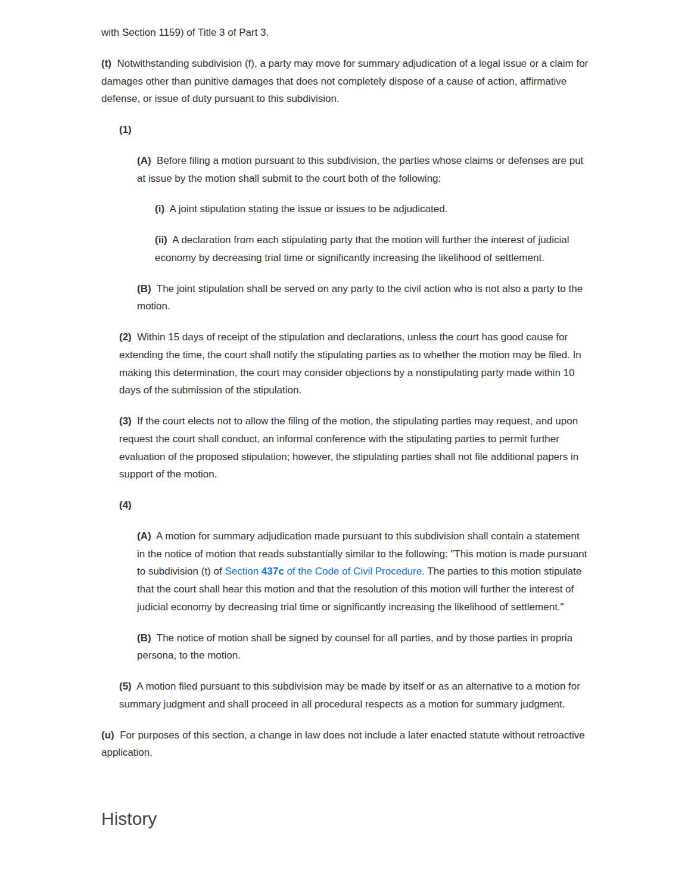with Section 1159) of Title 3 of Part 3.
(t) Notwithstanding subdivision (f), a party may move for summary adjudication of a legal issue or a claim for damages other than punitive damages that does not completely dispose of a cause of action, affirmative defense, or issue of duty pursuant to this subdivision.
(1)
(A) Before filing a motion pursuant to this subdivision, the parties whose claims or defenses are put at issue by the motion shall submit to the court both of the following:
(i) A joint stipulation stating the issue or issues to be adjudicated.
(ii) A declaration from each stipulating party that the motion will further the interest of judicial economy by decreasing trial time or significantly increasing the likelihood of settlement.
(B) The joint stipulation shall be served on any party to the civil action who is not also a party to the motion.
(2) Within 15 days of receipt of the stipulation and declarations, unless the court has good cause for extending the time, the court shall notify the stipulating parties as to whether the motion may be filed. In making this determination, the court may consider objections by a nonstipulating party made within 10 days of the submission of the stipulation.
(3) If the court elects not to allow the filing of the motion, the stipulating parties may request, and upon request the court shall conduct, an informal conference with the stipulating parties to permit further evaluation of the proposed stipulation; however, the stipulating parties shall not file additional papers in support of the motion.
(4)
(A) A motion for summary adjudication made pursuant to this subdivision shall contain a statement in the notice of motion that reads substantially similar to the following: "This motion is made pursuant to subdivision (t) of Section 437c of the Code of Civil Procedure. The parties to this motion stipulate that the court shall hear this motion and that the resolution of this motion will further the interest of judicial economy by decreasing trial time or significantly increasing the likelihood of settlement."
(B) The notice of motion shall be signed by counsel for all parties, and by those parties in propria persona, to the motion.
(5) A motion filed pursuant to this subdivision may be made by itself or as an alternative to a motion for summary judgment and shall proceed in all procedural respects as a motion for summary judgment.
(u) For purposes of this section, a change in law does not include a later enacted statute without retroactive application.
History